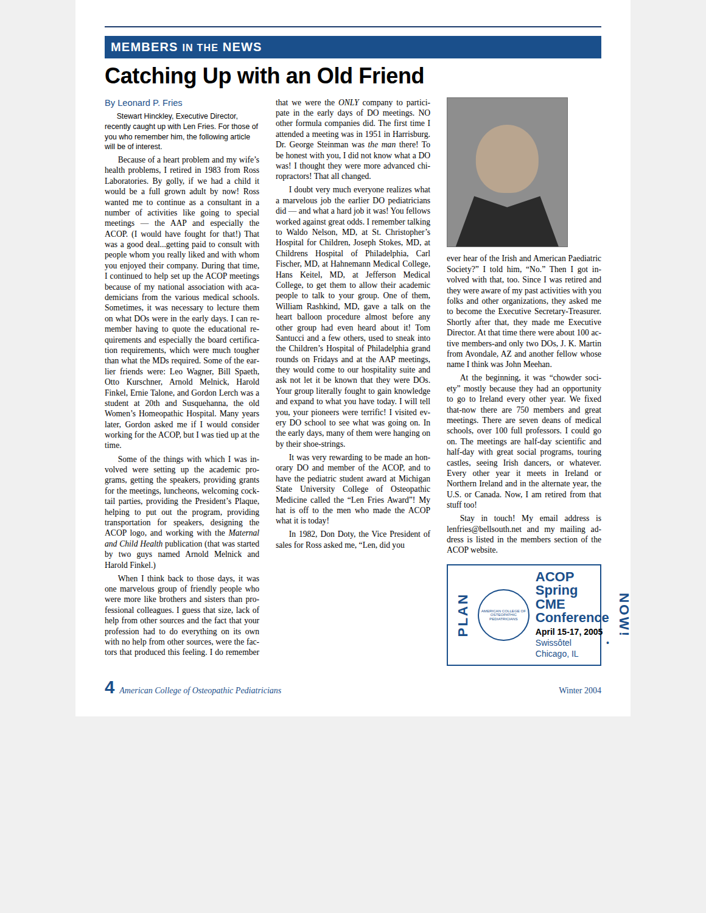Members in the News
Catching Up with an Old Friend
By Leonard P. Fries
Stewart Hinckley, Executive Director, recently caught up with Len Fries. For those of you who remember him, the following article will be of interest.
Because of a heart problem and my wife’s health problems, I retired in 1983 from Ross Laboratories. By golly, if we had a child it would be a full grown adult by now! Ross wanted me to continue as a consultant in a number of activities like going to special meetings — the AAP and especially the ACOP. (I would have fought for that!) That was a good deal...getting paid to consult with people whom you really liked and with whom you enjoyed their company. During that time, I continued to help set up the ACOP meetings because of my national association with academicians from the various medical schools. Sometimes, it was necessary to lecture them on what DOs were in the early days. I can remember having to quote the educational requirements and especially the board certification requirements, which were much tougher than what the MDs required. Some of the earlier friends were: Leo Wagner, Bill Spaeth, Otto Kurschner, Arnold Melnick, Harold Finkel, Ernie Talone, and Gordon Lerch was a student at 20th and Susquehanna, the old Women’s Homeopathic Hospital. Many years later, Gordon asked me if I would consider working for the ACOP, but I was tied up at the time.
Some of the things with which I was involved were setting up the academic programs, getting the speakers, providing grants for the meetings, luncheons, welcoming cocktail parties, providing the President’s Plaque, helping to put out the program, providing transportation for speakers, designing the ACOP logo, and working with the Maternal and Child Health publication (that was started by two guys named Arnold Melnick and Harold Finkel.)
When I think back to those days, it was one marvelous group of friendly people who were more like brothers and sisters than professional colleagues. I guess that size, lack of help from other sources and the fact that your profession had to do everything on its own with no help from other sources, were the factors that produced this feeling. I do remember that we were the ONLY company to participate in the early days of DO meetings. NO other formula companies did. The first time I attended a meeting was in 1951 in Harrisburg. Dr. George Steinman was the man there! To be honest with you, I did not know what a DO was! I thought they were more advanced chiropractors! That all changed.
I doubt very much everyone realizes what a marvelous job the earlier DO pediatricians did — and what a hard job it was! You fellows worked against great odds. I remember talking to Waldo Nelson, MD, at St. Christopher’s Hospital for Children, Joseph Stokes, MD, at Childrens Hospital of Philadelphia, Carl Fischer, MD, at Hahnemann Medical College, Hans Keitel, MD, at Jefferson Medical College, to get them to allow their academic people to talk to your group. One of them, William Rashkind, MD, gave a talk on the heart balloon procedure almost before any other group had even heard about it! Tom Santucci and a few others, used to sneak into the Children’s Hospital of Philadelphia grand rounds on Fridays and at the AAP meetings, they would come to our hospitality suite and ask not let it be known that they were DOs. Your group literally fought to gain knowledge and expand to what you have today. I will tell you, your pioneers were terrific! I visited every DO school to see what was going on. In the early days, many of them were hanging on by their shoe-strings.
It was very rewarding to be made an honorary DO and member of the ACOP, and to have the pediatric student award at Michigan State University College of Osteopathic Medicine called the “Len Fries Award”! My hat is off to the men who made the ACOP what it is today!
In 1982, Don Doty, the Vice President of sales for Ross asked me, “Len, did you
ever hear of the Irish and American Paediatric Society?” I told him, “No.” Then I got involved with that, too. Since I was retired and they were aware of my past activities with you folks and other organizations, they asked me to become the Executive Secretary-Treasurer. Shortly after that, they made me Executive Director. At that time there were about 100 active members-and only two DOs, J. K. Martin from Avondale, AZ and another fellow whose name I think was John Meehan.
At the beginning, it was “chowder society” mostly because they had an opportunity to go to Ireland every other year. We fixed that-now there are 750 members and great meetings. There are seven deans of medical schools, over 100 full professors. I could go on. The meetings are half-day scientific and half-day with great social programs, touring castles, seeing Irish dancers, or whatever. Every other year it meets in Ireland or Northern Ireland and in the alternate year, the U.S. or Canada. Now, I am retired from that stuff too!
Stay in touch! My email address is lenfries@bellsouth.net and my mailing address is listed in the members section of the ACOP website.
PLAN
AMERICAN COLLEGE OF OSTEOPATHIC PEDIATRICIANS
ACOP Spring
CME Conference
April 15-17, 2005
Swissôtel • Chicago, IL
NOW!
4 American College of Osteopathic Pediatricians
Winter 2004